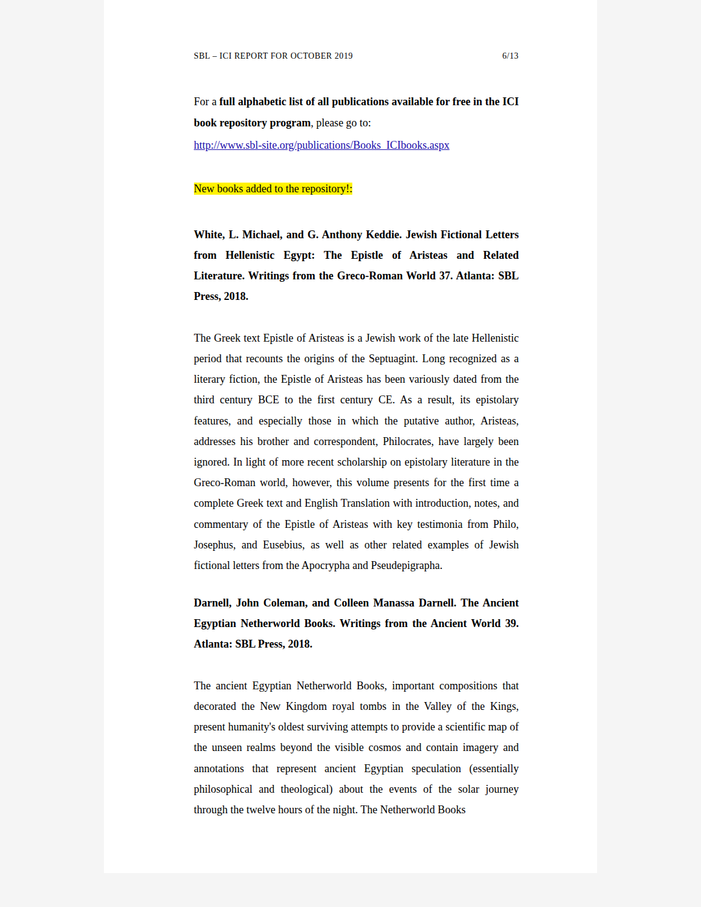SBL – ICI Report for October 2019 6/13
For a full alphabetic list of all publications available for free in the ICI book repository program, please go to:
http://www.sbl-site.org/publications/Books_ICIbooks.aspx
New books added to the repository!:
White, L. Michael, and G. Anthony Keddie. Jewish Fictional Letters from Hellenistic Egypt: The Epistle of Aristeas and Related Literature. Writings from the Greco-Roman World 37. Atlanta: SBL Press, 2018.
The Greek text Epistle of Aristeas is a Jewish work of the late Hellenistic period that recounts the origins of the Septuagint. Long recognized as a literary fiction, the Epistle of Aristeas has been variously dated from the third century BCE to the first century CE. As a result, its epistolary features, and especially those in which the putative author, Aristeas, addresses his brother and correspondent, Philocrates, have largely been ignored. In light of more recent scholarship on epistolary literature in the Greco-Roman world, however, this volume presents for the first time a complete Greek text and English Translation with introduction, notes, and commentary of the Epistle of Aristeas with key testimonia from Philo, Josephus, and Eusebius, as well as other related examples of Jewish fictional letters from the Apocrypha and Pseudepigrapha.
Darnell, John Coleman, and Colleen Manassa Darnell. The Ancient Egyptian Netherworld Books. Writings from the Ancient World 39. Atlanta: SBL Press, 2018.
The ancient Egyptian Netherworld Books, important compositions that decorated the New Kingdom royal tombs in the Valley of the Kings, present humanity's oldest surviving attempts to provide a scientific map of the unseen realms beyond the visible cosmos and contain imagery and annotations that represent ancient Egyptian speculation (essentially philosophical and theological) about the events of the solar journey through the twelve hours of the night. The Netherworld Books